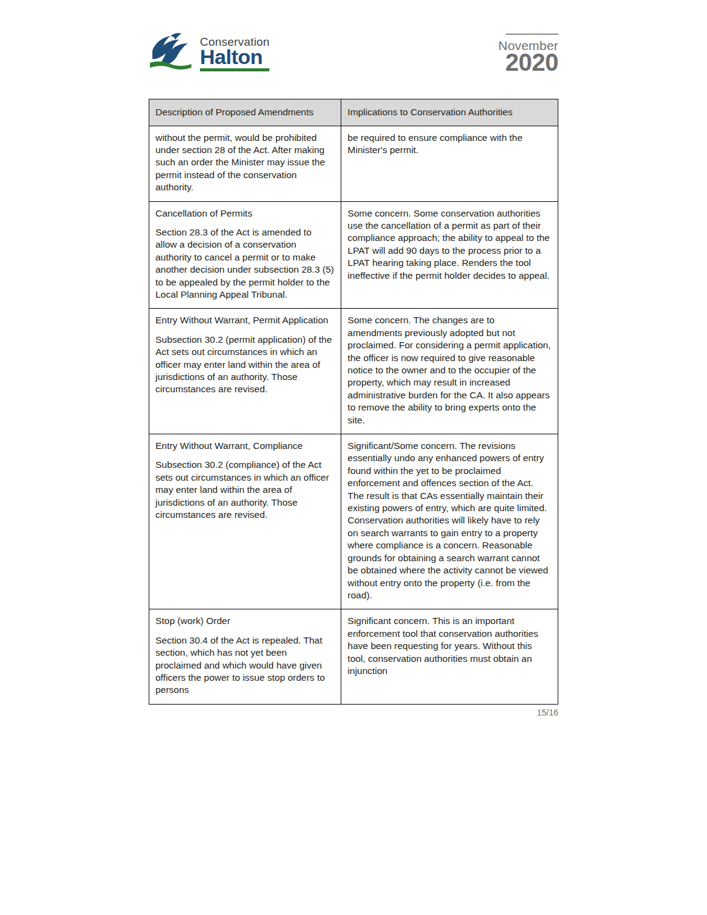Conservation
Halton
November
2020
| Description of Proposed Amendments | Implications to Conservation Authorities |
| --- | --- |
| without the permit, would be prohibited under section 28 of the Act. After making such an order the Minister may issue the permit instead of the conservation authority. | be required to ensure compliance with the Minister's permit. |
| Cancellation of Permits Section 28.3 of the Act is amended to allow a decision of a conservation authority to cancel a permit or to make another decision under subsection 28.3 (5) to be appealed by the permit holder to the Local Planning Appeal Tribunal. | Some concern. Some conservation authorities use the cancellation of a permit as part of their compliance approach; the ability to appeal to the LPAT will add 90 days to the process prior to a LPAT hearing taking place. Renders the tool ineffective if the permit holder decides to appeal. |
| Entry Without Warrant, Permit Application Subsection 30.2 (permit application) of the Act sets out circumstances in which an officer may enter land within the area of jurisdictions of an authority. Those circumstances are revised. | Some concern. The changes are to amendments previously adopted but not proclaimed. For considering a permit application, the officer is now required to give reasonable notice to the owner and to the occupier of the property, which may result in increased administrative burden for the CA. It also appears to remove the ability to bring experts onto the site. |
| Entry Without Warrant, Compliance Subsection 30.2 (compliance) of the Act sets out circumstances in which an officer may enter land within the area of jurisdictions of an authority. Those circumstances are revised. | Significant/Some concern. The revisions essentially undo any enhanced powers of entry found within the yet to be proclaimed enforcement and offences section of the Act. The result is that CAs essentially maintain their existing powers of entry, which are quite limited. Conservation authorities will likely have to rely on search warrants to gain entry to a property where compliance is a concern. Reasonable grounds for obtaining a search warrant cannot be obtained where the activity cannot be viewed without entry onto the property (i.e. from the road). |
| Stop (work) Order Section 30.4 of the Act is repealed. That section, which has not yet been proclaimed and which would have given officers the power to issue stop orders to persons | Significant concern. This is an important enforcement tool that conservation authorities have been requesting for years. Without this tool, conservation authorities must obtain an injunction |
15/16